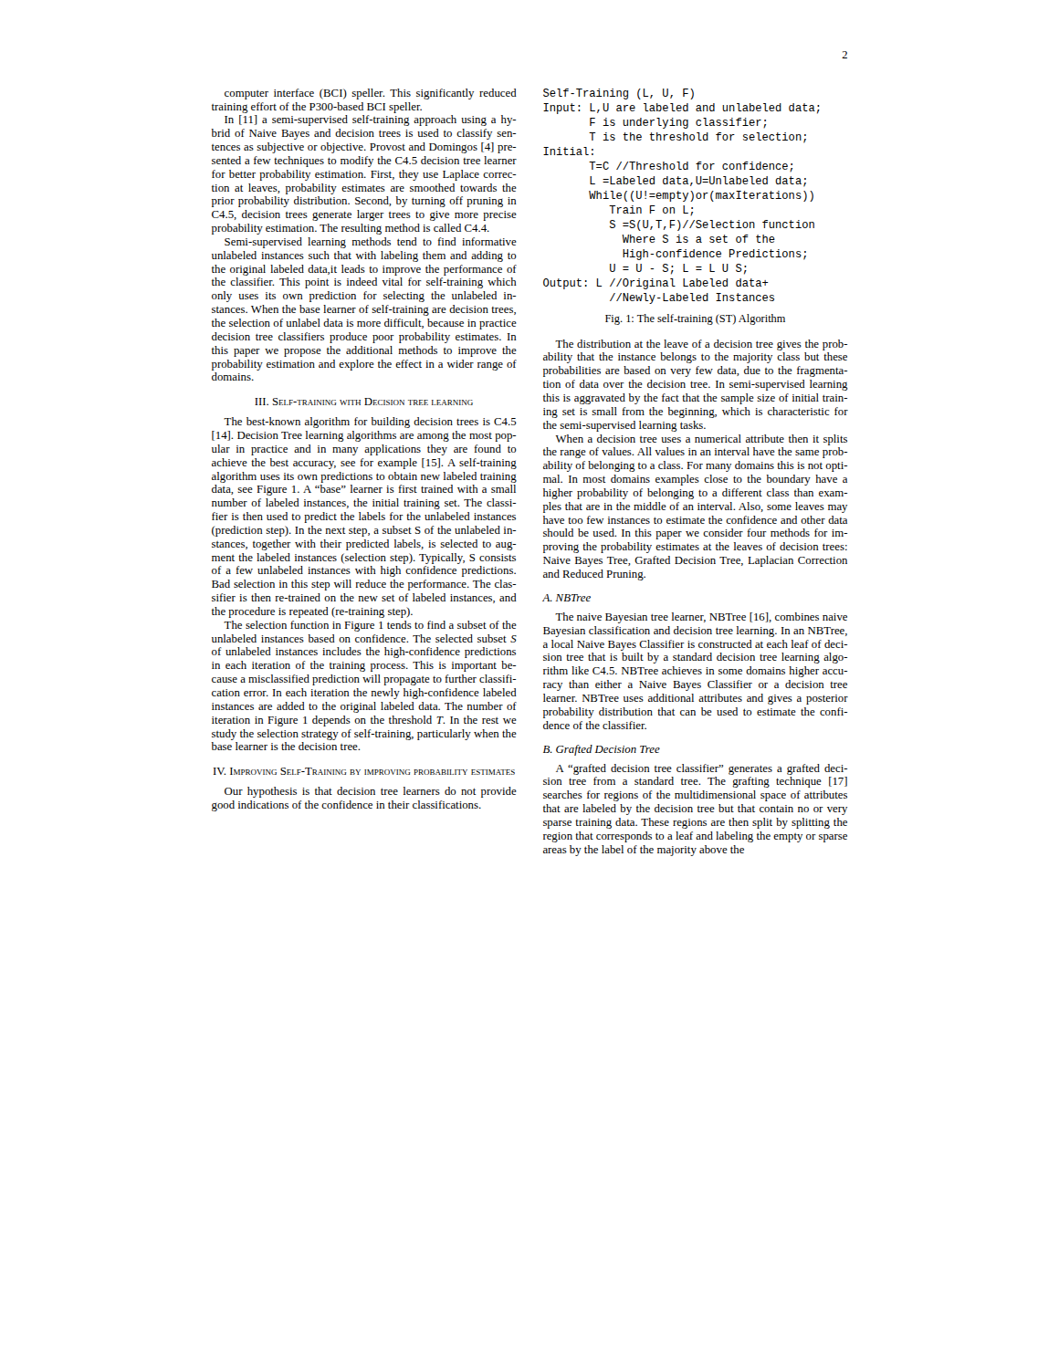2
computer interface (BCI) speller. This significantly reduced training effort of the P300-based BCI speller.
In [11] a semi-supervised self-training approach using a hybrid of Naive Bayes and decision trees is used to classify sentences as subjective or objective. Provost and Domingos [4] presented a few techniques to modify the C4.5 decision tree learner for better probability estimation. First, they use Laplace correction at leaves, probability estimates are smoothed towards the prior probability distribution. Second, by turning off pruning in C4.5, decision trees generate larger trees to give more precise probability estimation. The resulting method is called C4.4.
Semi-supervised learning methods tend to find informative unlabeled instances such that with labeling them and adding to the original labeled data,it leads to improve the performance of the classifier. This point is indeed vital for self-training which only uses its own prediction for selecting the unlabeled instances. When the base learner of self-training are decision trees, the selection of unlabel data is more difficult, because in practice decision tree classifiers produce poor probability estimates. In this paper we propose the additional methods to improve the probability estimation and explore the effect in a wider range of domains.
III. Self-training with Decision tree learning
The best-known algorithm for building decision trees is C4.5 [14]. Decision Tree learning algorithms are among the most popular in practice and in many applications they are found to achieve the best accuracy, see for example [15]. A self-training algorithm uses its own predictions to obtain new labeled training data, see Figure 1. A “base” learner is first trained with a small number of labeled instances, the initial training set. The classifier is then used to predict the labels for the unlabeled instances (prediction step). In the next step, a subset S of the unlabeled instances, together with their predicted labels, is selected to augment the labeled instances (selection step). Typically, S consists of a few unlabeled instances with high confidence predictions. Bad selection in this step will reduce the performance. The classifier is then re-trained on the new set of labeled instances, and the procedure is repeated (re-training step).
The selection function in Figure 1 tends to find a subset of the unlabeled instances based on confidence. The selected subset S of unlabeled instances includes the high-confidence predictions in each iteration of the training process. This is important because a misclassified prediction will propagate to further classification error. In each iteration the newly high-confidence labeled instances are added to the original labeled data. The number of iteration in Figure 1 depends on the threshold T. In the rest we study the selection strategy of self-training, particularly when the base learner is the decision tree.
IV. Improving Self-Training by improving probability estimates
Our hypothesis is that decision tree learners do not provide good indications of the confidence in their classifications.
Self-Training (L, U, F) Input: L,U are labeled and unlabeled data; F is underlying classifier; T is the threshold for selection; Initial: T=C //Threshold for confidence; L =Labeled data,U=Unlabeled data; While((U!=empty)or(maxIterations)) Train F on L; S =S(U,T,F)//Selection function Where S is a set of the High-confidence Predictions; U = U - S; L = L U S; Output: L //Original Labeled data+ //Newly-Labeled Instances
Fig. 1: The self-training (ST) Algorithm
The distribution at the leave of a decision tree gives the probability that the instance belongs to the majority class but these probabilities are based on very few data, due to the fragmentation of data over the decision tree. In semi-supervised learning this is aggravated by the fact that the sample size of initial training set is small from the beginning, which is characteristic for the semi-supervised learning tasks.
When a decision tree uses a numerical attribute then it splits the range of values. All values in an interval have the same probability of belonging to a class. For many domains this is not optimal. In most domains examples close to the boundary have a higher probability of belonging to a different class than examples that are in the middle of an interval. Also, some leaves may have too few instances to estimate the confidence and other data should be used. In this paper we consider four methods for improving the probability estimates at the leaves of decision trees: Naive Bayes Tree, Grafted Decision Tree, Laplacian Correction and Reduced Pruning.
A. NBTree
The naive Bayesian tree learner, NBTree [16], combines naive Bayesian classification and decision tree learning. In an NBTree, a local Naive Bayes Classifier is constructed at each leaf of decision tree that is built by a standard decision tree learning algorithm like C4.5. NBTree achieves in some domains higher accuracy than either a Naive Bayes Classifier or a decision tree learner. NBTree uses additional attributes and gives a posterior probability distribution that can be used to estimate the confidence of the classifier.
B. Grafted Decision Tree
A “grafted decision tree classifier” generates a grafted decision tree from a standard tree. The grafting technique [17] searches for regions of the multidimensional space of attributes that are labeled by the decision tree but that contain no or very sparse training data. These regions are then split by splitting the region that corresponds to a leaf and labeling the empty or sparse areas by the label of the majority above the